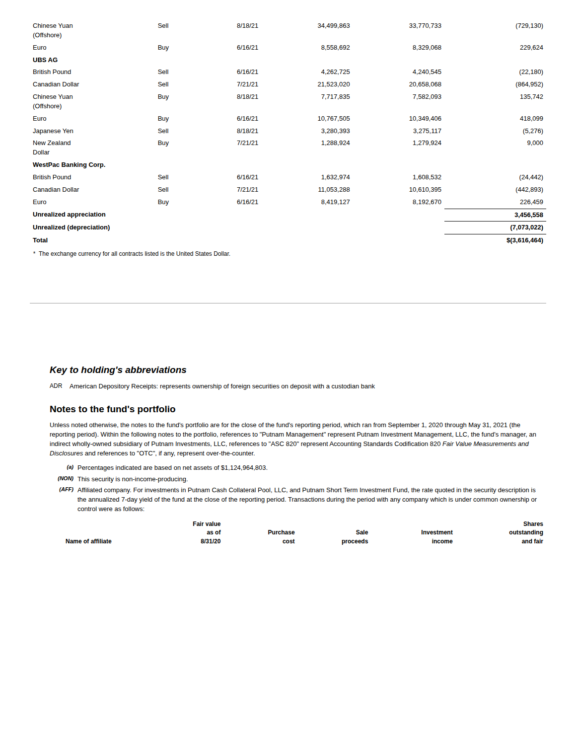| Chinese Yuan (Offshore) | Sell | 8/18/21 | 34,499,863 | 33,770,733 | (729,130) |
| Euro | Buy | 6/16/21 | 8,558,692 | 8,329,068 | 229,624 |
| UBS AG |
| British Pound | Sell | 6/16/21 | 4,262,725 | 4,240,545 | (22,180) |
| Canadian Dollar | Sell | 7/21/21 | 21,523,020 | 20,658,068 | (864,952) |
| Chinese Yuan (Offshore) | Buy | 8/18/21 | 7,717,835 | 7,582,093 | 135,742 |
| Euro | Buy | 6/16/21 | 10,767,505 | 10,349,406 | 418,099 |
| Japanese Yen | Sell | 8/18/21 | 3,280,393 | 3,275,117 | (5,276) |
| New Zealand Dollar | Buy | 7/21/21 | 1,288,924 | 1,279,924 | 9,000 |
| WestPac Banking Corp. |
| British Pound | Sell | 6/16/21 | 1,632,974 | 1,608,532 | (24,442) |
| Canadian Dollar | Sell | 7/21/21 | 11,053,288 | 10,610,395 | (442,893) |
| Euro | Buy | 6/16/21 | 8,419,127 | 8,192,670 | 226,459 |
| Unrealized appreciation | 3,456,558 |
| Unrealized (depreciation) | (7,073,022) |
| Total | $(3,616,464) |
*The exchange currency for all contracts listed is the United States Dollar.
Key to holding's abbreviations
ADR
American Depository Receipts: represents ownership of foreign securities on deposit with a custodian bank
Notes to the fund's portfolio
Unless noted otherwise, the notes to the fund's portfolio are for the close of the fund's reporting period, which ran from September 1, 2020 through May 31, 2021 (the reporting period). Within the following notes to the portfolio, references to "Putnam Management" represent Putnam Investment Management, LLC, the fund's manager, an indirect wholly-owned subsidiary of Putnam Investments, LLC, references to "ASC 820" represent Accounting Standards Codification 820 Fair Value Measurements and Disclosures and references to "OTC", if any, represent over-the-counter.
(a)
Percentages indicated are based on net assets of $1,124,964,803.
(NON)
This security is non-income-producing.
(AFF)
Affiliated company. For investments in Putnam Cash Collateral Pool, LLC, and Putnam Short Term Investment Fund, the rate quoted in the security description is the annualized 7-day yield of the fund at the close of the reporting period. Transactions during the period with any company which is under common ownership or control were as follows:
| Name of affiliate | Fair value as of 8/31/20 | Purchase cost | Sale proceeds | Investment income | Shares outstanding and fair |
| --- | --- | --- | --- | --- | --- |